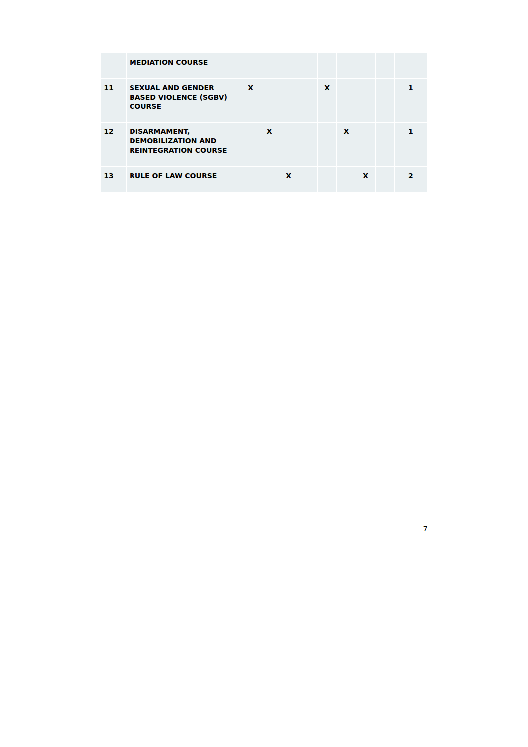| | MEDIATION COURSE | | | | | | | | | |
| 11 | SEXUAL AND GENDER BASED VIOLENCE (SGBV) COURSE | X | | | | X | | | | 1 |
| 12 | DISARMAMENT, DEMOBILIZATION AND REINTEGRATION COURSE | | X | | | | X | | | 1 |
| 13 | RULE OF LAW COURSE | | | X | | | | X | | 2 |
7